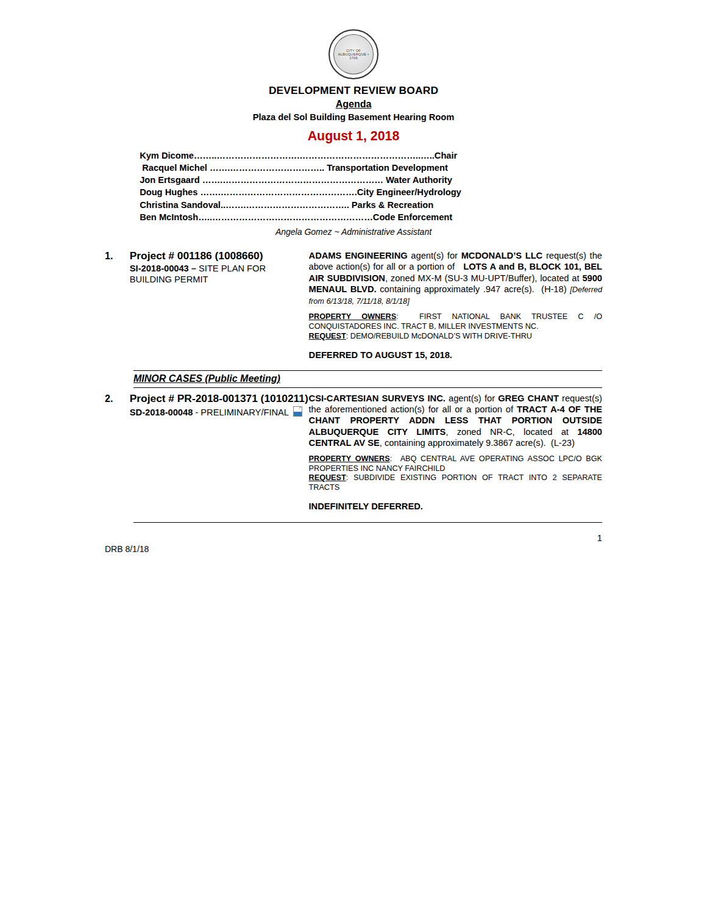DEVELOPMENT REVIEW BOARD
Agenda
Plaza del Sol Building Basement Hearing Room
August 1, 2018
Kym Dicome……..……………………….…………………………………..…..Chair
Racquel Michel …….………………………….. Transportation Development
Jon Ertsgaard …….……………………………………………… Water Authority
Doug Hughes …….……………………………………….City Engineer/Hydrology
Christina Sandoval..…….…………………………….. Parks & Recreation
Ben McIntosh…..………………………………………………Code Enforcement
Angela Gomez ~ Administrative Assistant
| 1. | Project # 001186 (1008660) SI-2018-00043 – SITE PLAN FOR BUILDING PERMIT | ADAMS ENGINEERING agent(s) for MCDONALD’S LLC request(s) the above action(s) for all or a portion of LOTS A and B, BLOCK 101, BEL AIR SUBDIVISION , zoned MX-M (SU-3 MU-UPT/Buffer), located at 5900 MENAUL BLVD. containing approximately .947 acre(s). (H-18) [Deferred from 6/13/18, 7/11/18, 8/1/18] PROPERTY OWNERS : FIRST NATIONAL BANK TRUSTEE C /O CONQUISTADORES INC. TRACT B, MILLER INVESTMENTS NC. REQUEST : DEMO/REBUILD McDONALD’S WITH DRIVE-THRU DEFERRED TO AUGUST 15, 2018. |
MINOR CASES (Public Meeting)
| 2. | Project # PR-2018-001371 (1010211) SD-2018-00048 - PRELIMINARY/FINAL | CSI-CARTESIAN SURVEYS INC. agent(s) for GREG CHANT request(s) the aforementioned action(s) for all or a portion of TRACT A-4 OF THE CHANT PROPERTY ADDN LESS THAT PORTION OUTSIDE ALBUQUERQUE CITY LIMITS , zoned NR-C, located at 14800 CENTRAL AV SE , containing approximately 9.3867 acre(s). (L-23) PROPERTY OWNERS : ABQ CENTRAL AVE OPERATING ASSOC LPC/O BGK PROPERTIES INC NANCY FAIRCHILD REQUEST : SUBDIVIDE EXISTING PORTION OF TRACT INTO 2 SEPARATE TRACTS INDEFINITELY DEFERRED. |
1
DRB 8/1/18